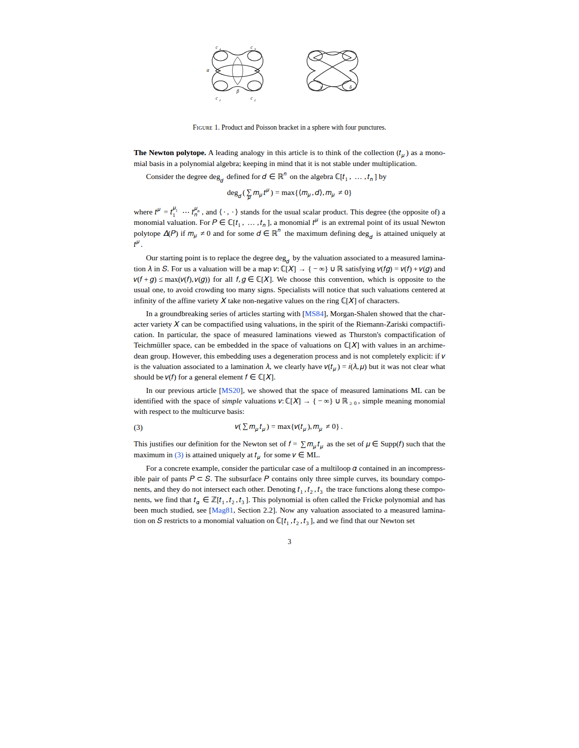α β γ δ c4 c3 c1 c2
Figure 1. Product and Poisson bracket in a sphere with four punctures.
The Newton polytope. A leading analogy in this article is to think of the collection (tμ) as a monomial basis in a polynomial algebra; keeping in mind that it is not stable under multiplication.
Consider the degree degd defined for d∈ℝn on the algebra ℂ[t1,…,tn] by
degd ( ∑μmμtμ ) = max{⟨mμ,d⟩,mμ≠0}
where tμ=t1μ1⋯tnμn, and ⟨·,·⟩ stands for the usual scalar product. This degree (the opposite of) a monomial valuation. For P∈ℂ[t1,…,tn], a monomial tμ is an extremal point of its usual Newton polytope Δ(P) if mμ≠0 and for some d∈ℝn the maximum defining degd is attained uniquely at tμ.
Our starting point is to replace the degree degd by the valuation associated to a measured lamination λ in S. For us a valuation will be a map v:ℂ[X]→{−∞}∪ℝ satisfying v(fg)=v(f)+v(g) and v(f+g)≤max(v(f),v(g)) for all f,g∈ℂ[X]. We choose this convention, which is opposite to the usual one, to avoid crowding too many signs. Specialists will notice that such valuations centered at infinity of the affine variety X take non-negative values on the ring ℂ[X] of characters.
In a groundbreaking series of articles starting with [MS84], Morgan-Shalen showed that the character variety X can be compactified using valuations, in the spirit of the Riemann-Zariski compactification. In particular, the space of measured laminations viewed as Thurston's compactification of Teichmüller space, can be embedded in the space of valuations on ℂ[X] with values in an archimedean group. However, this embedding uses a degeneration process and is not completely explicit: if v is the valuation associated to a lamination λ, we clearly have v(tμ)=i(λ,μ) but it was not clear what should be v(f) for a general element f∈ℂ[X].
In our previous article [MS20], we showed that the space of measured laminations ML can be identified with the space of simple valuations v:ℂ[X]→{−∞}∪ℝ≥0, simple meaning monomial with respect to the multicurve basis:
(3) v (∑mμtμ) = max{v(tμ),mμ≠0}.
This justifies our definition for the Newton set of f=∑mμtμ as the set of μ∈Supp(f) such that the maximum in (3) is attained uniquely at tμ for some v∈ML.
For a concrete example, consider the particular case of a multiloop α contained in an incompressible pair of pants P⊂S. The subsurface P contains only three simple curves, its boundary components, and they do not intersect each other. Denoting t1,t2,t3 the trace functions along these components, we find that tα∈ℤ[t1,t2,t3]. This polynomial is often called the Fricke polynomial and has been much studied, see [Mag81, Section 2.2]. Now any valuation associated to a measured lamination on S restricts to a monomial valuation on ℂ[t1,t2,t3], and we find that our Newton set
3